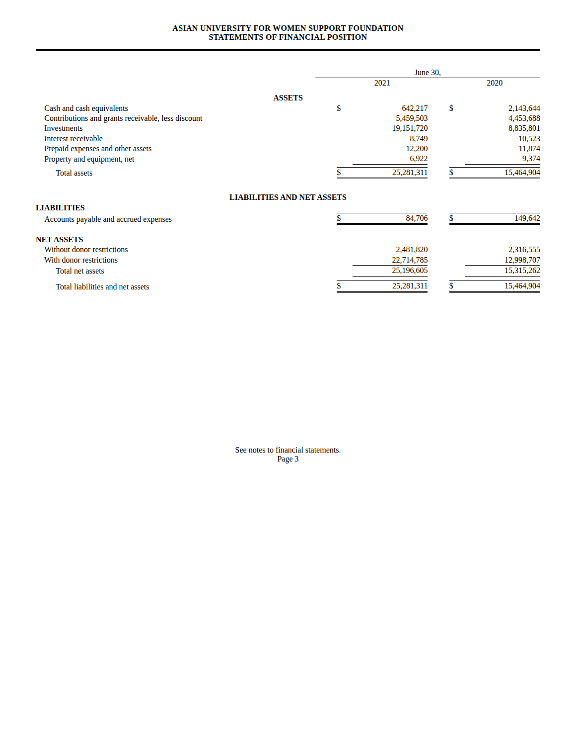ASIAN UNIVERSITY FOR WOMEN SUPPORT FOUNDATION
STATEMENTS OF FINANCIAL POSITION
| | June 30, |
| | | 2021 | | 2020 |
| ASSETS |
| Cash and cash equivalents | | $ | 642,217 | | $ | 2,143,644 |
| Contributions and grants receivable, less discount | | | 5,459,503 | | | 4,453,688 |
| Investments | | | 19,151,720 | | | 8,835,801 |
| Interest receivable | | | 8,749 | | | 10,523 |
| Prepaid expenses and other assets | | | 12,200 | | | 11,874 |
| Property and equipment, net | | | 6,922 | | | 9,374 |
| Total assets | | $ | 25,281,311 | | $ | 15,464,904 |
| LIABILITIES AND NET ASSETS |
| LIABILITIES |
| Accounts payable and accrued expenses | | $ | 84,706 | | $ | 149,642 |
| NET ASSETS |
| Without donor restrictions | | | 2,481,820 | | | 2,316,555 |
| With donor restrictions | | | 22,714,785 | | | 12,998,707 |
| Total net assets | | | 25,196,605 | | | 15,315,262 |
| Total liabilities and net assets | | $ | 25,281,311 | | $ | 15,464,904 |
See notes to financial statements.
Page 3